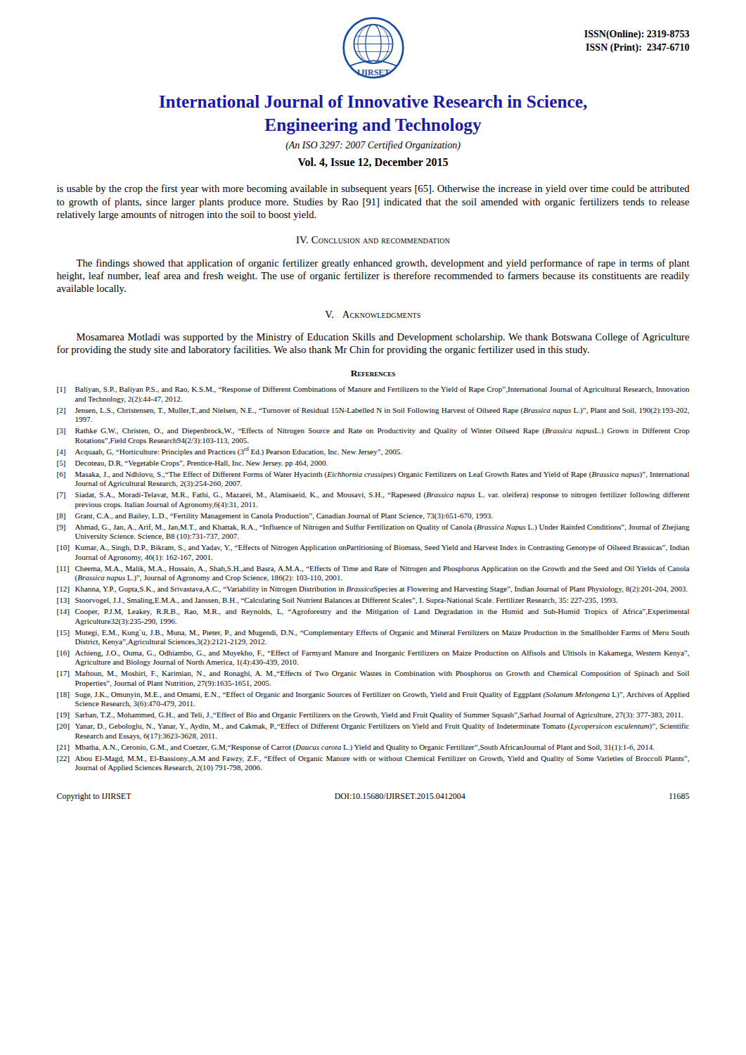ISSN(Online): 2319-8753
ISSN (Print): 2347-6710
IJIRSET
International Journal of Innovative Research in Science,
Engineering and Technology
(An ISO 3297: 2007 Certified Organization)
Vol. 4, Issue 12, December 2015
is usable by the crop the first year with more becoming available in subsequent years [65]. Otherwise the increase in yield over time could be attributed to growth of plants, since larger plants produce more. Studies by Rao [91] indicated that the soil amended with organic fertilizers tends to release relatively large amounts of nitrogen into the soil to boost yield.
IV. Conclusion and recommendation
The findings showed that application of organic fertilizer greatly enhanced growth, development and yield performance of rape in terms of plant height, leaf number, leaf area and fresh weight. The use of organic fertilizer is therefore recommended to farmers because its constituents are readily available locally.
V. Acknowledgments
Mosamarea Motladi was supported by the Ministry of Education Skills and Development scholarship. We thank Botswana College of Agriculture for providing the study site and laboratory facilities. We also thank Mr Chin for providing the organic fertilizer used in this study.
References
[1] Baliyan, S.P., Baliyan P.S., and Rao, K.S.M., “Response of Different Combinations of Manure and Fertilizers to the Yield of Rape Crop”,International Journal of Agricultural Research, Innovation and Technology, 2(2):44-47, 2012.
[2] Jensen, L.S., Christensen, T., Muller,T.,and Nielsen, N.E., “Turnover of Residual 15N-Labelled N in Soil Following Harvest of Oilseed Rape (Brassica napus L.)”, Plant and Soil, 190(2):193-202, 1997.
[3] Rathke G.W., Christen, O., and Diepenbrock,W., “Effects of Nitrogen Source and Rate on Productivity and Quality of Winter Oilseed Rape (Brassica napus L.) Grown in Different Crop Rotations”,Field Crops Research94(2/3):103-113, 2005.
[4] Acquaah, G, “Horticulture: Principles and Practices (3rd Ed.) Pearson Education, Inc. New Jersey”, 2005.
[5] Decoteau, D.R, “Vegetable Crops”, Prentice-Hall, Inc. New Jersey. pp 464, 2000.
[6] Masaka, J., and Ndhlovu, S.,“The Effect of Different Forms of Water Hyacinth (Eichhornia crassipes) Organic Fertilizers on Leaf Growth Rates and Yield of Rape (Brassica napus)”, International Journal of Agricultural Research, 2(3):254-260, 2007.
[7] Siadat, S.A., Moradi-Telavat, M.R., Fathi, G., Mazarei, M., Alamisaeid, K., and Mousavi, S.H., “Rapeseed (Brassica napus L. var. oleifera) response to nitrogen fertilizer following different previous crops. Italian Journal of Agronomy,6(4):31, 2011.
[8] Grant, C.A., and Bailey, L.D., “Fertility Management in Canola Production”, Canadian Journal of Plant Science, 73(3):651-670, 1993.
[9] Ahmad, G., Jan, A., Arif, M., Jan,M.T., and Khattak, R.A., “Influence of Nitrogen and Sulfur Fertilization on Quality of Canola (Brassica Napus L.) Under Rainfed Conditions”, Journal of Zhejiang University Science. Science, B8 (10):731-737, 2007.
[10] Kumar, A., Singh, D.P., Bikram, S., and Yadav, Y., “Effects of Nitrogen Application onPartitioning of Biomass, Seed Yield and Harvest Index in Contrasting Genotype of Oilseed Brassicas”, Indian Journal of Agronomy, 46(1): 162-167, 2001.
[11] Cheema, M.A., Malik, M.A., Hussain, A., Shah,S.H.,and Basra, A.M.A., “Effects of Time and Rate of Nitrogen and Phosphorus Application on the Growth and the Seed and Oil Yields of Canola (Brassica napus L.)”, Journal of Agronomy and Crop Science, 186(2): 103-110, 2001.
[12] Khanna, Y.P., Gupta,S.K., and Srivastava,A.C., “Variability in Nitrogen Distribution in Brassica Species at Flowering and Harvesting Stage”, Indian Journal of Plant Physiology, 8(2):201-204, 2003.
[13] Stoorvogel, J.J., Smaling,E.M.A., and Janssen, B.H., “Calculating Soil Nutrient Balances at Different Scales”, I. Supra-National Scale. Fertilizer Research, 35: 227-235, 1993.
[14] Cooper, P.J.M, Leakey, R.R.B., Rao, M.R., and Reynolds, L, “Agroforestry and the Mitigation of Land Degradation in the Humid and Sub-Humid Tropics of Africa”,Experimental Agriculture32(3):235-290, 1996.
[15] Mutegi, E.M., Kung`u, J.B., Muna, M., Pieter, P., and Mugendi, D.N., “Complementary Effects of Organic and Mineral Fertilizers on Maize Production in the Smallholder Farms of Meru South District, Kenya”,Agricultural Sciences,3(2):2121-2129, 2012.
[16] Achieng, J.O., Ouma, G., Odhiambo, G., and Muyekho, F., “Effect of Farmyard Manure and Inorganic Fertilizers on Maize Production on Alfisols and Ultisols in Kakamega, Western Kenya”, Agriculture and Biology Journal of North America, 1(4):430-439, 2010.
[17] Maftoun, M., Moshiri, F., Karimian, N., and Ronaghi, A. M.,“Effects of Two Organic Wastes in Combination with Phosphorus on Growth and Chemical Composition of Spinach and Soil Properties”, Journal of Plant Nutrition, 27(9):1635-1651, 2005.
[18] Suge, J.K., Omunyin, M.E., and Omami, E.N., “Effect of Organic and Inorganic Sources of Fertilizer on Growth, Yield and Fruit Quality of Eggplant (Solanum Melongena L)”, Archives of Applied Science Research, 3(6):470-479, 2011.
[19] Sarhan, T.Z., Mohammed, G.H., and Teli, J.,“Effect of Bio and Organic Fertilizers on the Growth, Yield and Fruit Quality of Summer Squash”,Sarhad Journal of Agriculture, 27(3): 377-383, 2011.
[20] Yanar, D., Gebologlu, N., Yanar, Y., Aydin, M., and Cakmak, P.,“Effect of Different Organic Fertilizers on Yield and Fruit Quality of Indeterminate Tomato (Lycopersicon esculentum)”, Scientific Research and Essays, 6(17):3623-3628, 2011.
[21] Mbatha, A.N., Ceronio, G.M., and Coetzer, G.M,“Response of Carrot (Daucus carota L.) Yield and Quality to Organic Fertilizer”,South AfricanJournal of Plant and Soil, 31(1):1-6, 2014.
[22] Abou El-Magd, M.M., El-Bassiony.,A.M and Fawzy, Z.F., “Effect of Organic Manure with or without Chemical Fertilizer on Growth, Yield and Quality of Some Varieties of Broccoli Plants”, Journal of Applied Sciences Research, 2(10) 791-798, 2006.
Copyright to IJIRSET
DOI:10.15680/IJIRSET.2015.0412004
11685